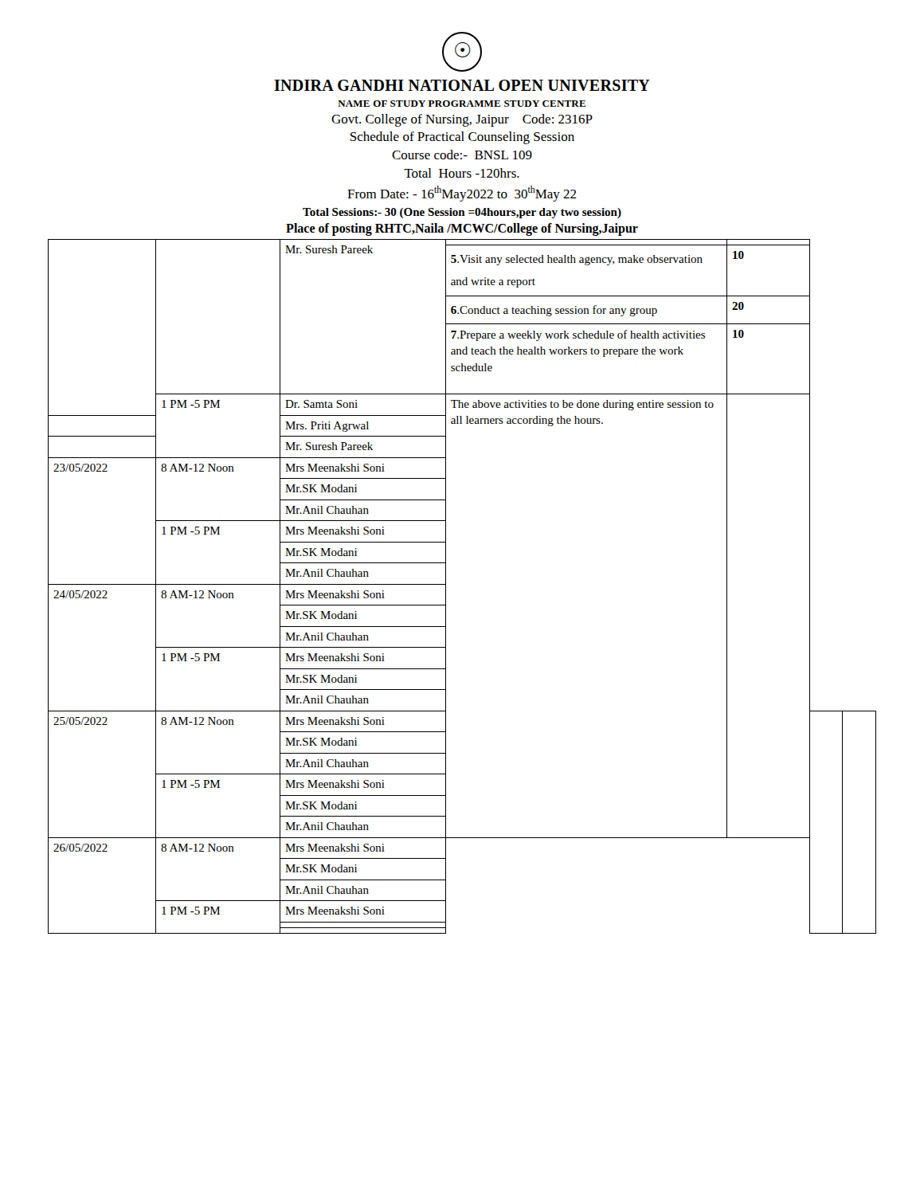☉
INDIRA GANDHI NATIONAL OPEN UNIVERSITY
NAME OF STUDY PROGRAMME STUDY CENTRE
Govt. College of Nursing, Jaipur Code: 2316P
Schedule of Practical Counseling Session
Course code:- BNSL 109
Total Hours -120hrs.
From Date: - 16thMay2022 to 30thMay 22
Total Sessions:- 30 (One Session =04hours,per day two session)
Place of posting RHTC,Naila /MCWC/College of Nursing,Jaipur
| | | Mr. Suresh Pareek | | |
| 5 .Visit any selected health agency, make observation and write a report | 10 |
| 6 .Conduct a teaching session for any group | 20 |
| 7 .Prepare a weekly work schedule of health activities and teach the health workers to prepare the work schedule | 10 |
| | 1 PM -5 PM | Dr. Samta Soni | The above activities to be done during entire session to all learners according the hours. | |
| | Mrs. Priti Agrwal |
| | Mr. Suresh Pareek |
| 23/05/2022 | 8 AM-12 Noon | Mrs Meenakshi Soni |
| Mr.SK Modani |
| Mr.Anil Chauhan |
| 1 PM -5 PM | Mrs Meenakshi Soni |
| Mr.SK Modani |
| Mr.Anil Chauhan |
| 24/05/2022 | 8 AM-12 Noon | Mrs Meenakshi Soni |
| Mr.SK Modani |
| Mr.Anil Chauhan |
| 1 PM -5 PM | Mrs Meenakshi Soni |
| Mr.SK Modani |
| Mr.Anil Chauhan |
| 25/05/2022 | 8 AM-12 Noon | Mrs Meenakshi Soni | | |
| Mr.SK Modani |
| Mr.Anil Chauhan |
| 1 PM -5 PM | Mrs Meenakshi Soni |
| Mr.SK Modani |
| Mr.Anil Chauhan |
| 26/05/2022 | 8 AM-12 Noon | Mrs Meenakshi Soni |
| Mr.SK Modani |
| Mr.Anil Chauhan |
| 1 PM -5 PM | Mrs Meenakshi Soni |